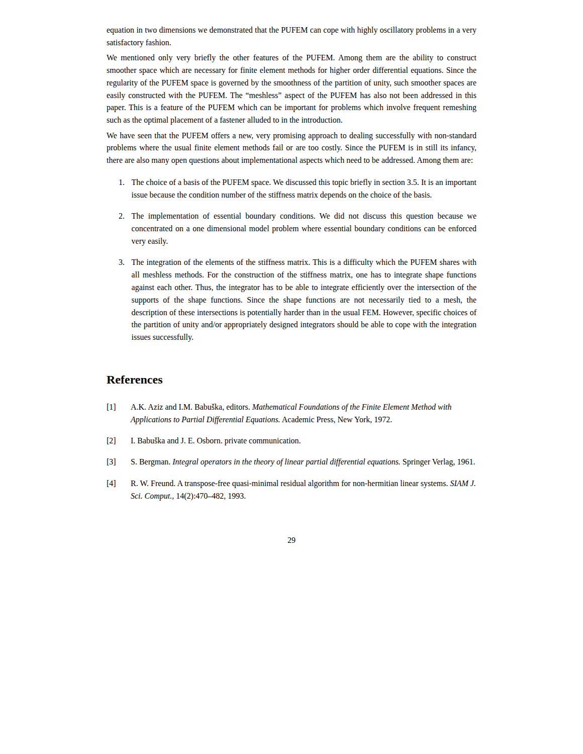equation in two dimensions we demonstrated that the PUFEM can cope with highly oscillatory problems in a very satisfactory fashion.
We mentioned only very briefly the other features of the PUFEM. Among them are the ability to construct smoother space which are necessary for finite element methods for higher order differential equations. Since the regularity of the PUFEM space is governed by the smoothness of the partition of unity, such smoother spaces are easily constructed with the PUFEM. The “meshless” aspect of the PUFEM has also not been addressed in this paper. This is a feature of the PUFEM which can be important for problems which involve frequent remeshing such as the optimal placement of a fastener alluded to in the introduction.
We have seen that the PUFEM offers a new, very promising approach to dealing successfully with non-standard problems where the usual finite element methods fail or are too costly. Since the PUFEM is in still its infancy, there are also many open questions about implementational aspects which need to be addressed. Among them are:
The choice of a basis of the PUFEM space. We discussed this topic briefly in section 3.5. It is an important issue because the condition number of the stiffness matrix depends on the choice of the basis.
The implementation of essential boundary conditions. We did not discuss this question because we concentrated on a one dimensional model problem where essential boundary conditions can be enforced very easily.
The integration of the elements of the stiffness matrix. This is a difficulty which the PUFEM shares with all meshless methods. For the construction of the stiffness matrix, one has to integrate shape functions against each other. Thus, the integrator has to be able to integrate efficiently over the intersection of the supports of the shape functions. Since the shape functions are not necessarily tied to a mesh, the description of these intersections is potentially harder than in the usual FEM. However, specific choices of the partition of unity and/or appropriately designed integrators should be able to cope with the integration issues successfully.
References
[1] A.K. Aziz and I.M. Babuška, editors. Mathematical Foundations of the Finite Element Method with Applications to Partial Differential Equations. Academic Press, New York, 1972.
[2] I. Babuška and J. E. Osborn. private communication.
[3] S. Bergman. Integral operators in the theory of linear partial differential equations. Springer Verlag, 1961.
[4] R. W. Freund. A transpose-free quasi-minimal residual algorithm for non-hermitian linear systems. SIAM J. Sci. Comput., 14(2):470–482, 1993.
29